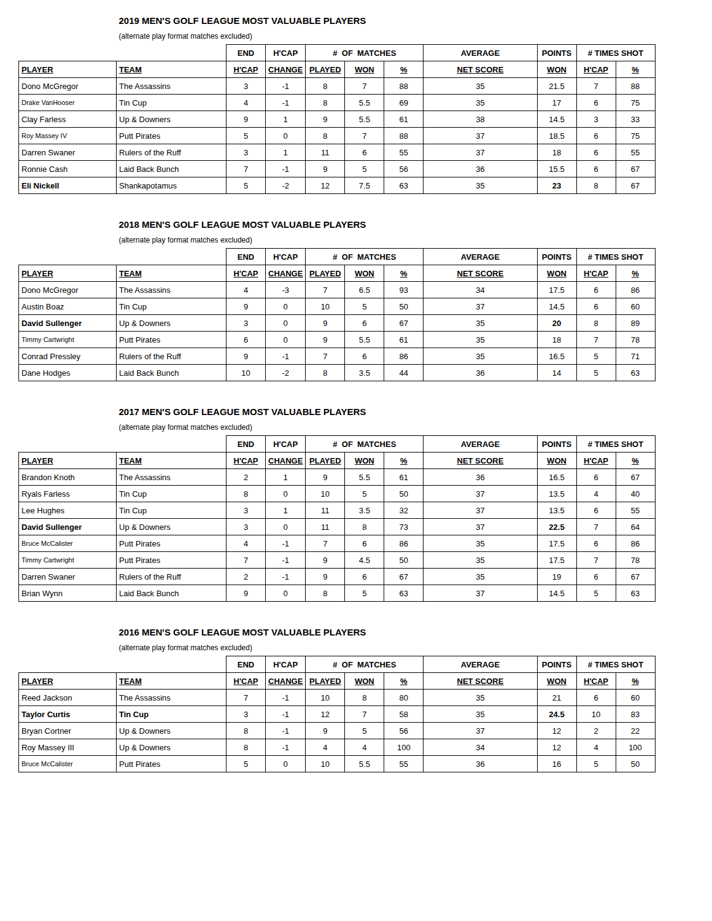| | 2019 MEN'S GOLF LEAGUE MOST VALUABLE PLAYERS | | | |
| | (alternate play format matches excluded) | | | |
| | | END | H'CAP | # OF MATCHES | AVERAGE | POINTS | # TIMES SHOT | |
| PLAYER | TEAM | H'CAP | CHANGE | PLAYED | WON | % | NET SCORE | WON | H'CAP | % | |
| Dono McGregor | The Assassins | 3 | -1 | 8 | 7 | 88 | 35 | 21.5 | 7 | 88 | |
| Drake VanHooser | Tin Cup | 4 | -1 | 8 | 5.5 | 69 | 35 | 17 | 6 | 75 | |
| Clay Farless | Up & Downers | 9 | 1 | 9 | 5.5 | 61 | 38 | 14.5 | 3 | 33 | |
| Roy Massey IV | Putt Pirates | 5 | 0 | 8 | 7 | 88 | 37 | 18.5 | 6 | 75 | |
| Darren Swaner | Rulers of the Ruff | 3 | 1 | 11 | 6 | 55 | 37 | 18 | 6 | 55 | |
| Ronnie Cash | Laid Back Bunch | 7 | -1 | 9 | 5 | 56 | 36 | 15.5 | 6 | 67 | |
| Eli Nickell | Shankapotamus | 5 | -2 | 12 | 7.5 | 63 | 35 | 23 | 8 | 67 | |
| | 2018 MEN'S GOLF LEAGUE MOST VALUABLE PLAYERS | | | |
| | (alternate play format matches excluded) | | | |
| | | END | H'CAP | # OF MATCHES | AVERAGE | POINTS | # TIMES SHOT | |
| PLAYER | TEAM | H'CAP | CHANGE | PLAYED | WON | % | NET SCORE | WON | H'CAP | % | |
| Dono McGregor | The Assassins | 4 | -3 | 7 | 6.5 | 93 | 34 | 17.5 | 6 | 86 | |
| Austin Boaz | Tin Cup | 9 | 0 | 10 | 5 | 50 | 37 | 14.5 | 6 | 60 | |
| David Sullenger | Up & Downers | 3 | 0 | 9 | 6 | 67 | 35 | 20 | 8 | 89 | |
| Timmy Cartwright | Putt Pirates | 6 | 0 | 9 | 5.5 | 61 | 35 | 18 | 7 | 78 | |
| Conrad Pressley | Rulers of the Ruff | 9 | -1 | 7 | 6 | 86 | 35 | 16.5 | 5 | 71 | |
| Dane Hodges | Laid Back Bunch | 10 | -2 | 8 | 3.5 | 44 | 36 | 14 | 5 | 63 | |
| | 2017 MEN'S GOLF LEAGUE MOST VALUABLE PLAYERS | | | |
| | (alternate play format matches excluded) | | | |
| | | END | H'CAP | # OF MATCHES | AVERAGE | POINTS | # TIMES SHOT | |
| PLAYER | TEAM | H'CAP | CHANGE | PLAYED | WON | % | NET SCORE | WON | H'CAP | % | |
| Brandon Knoth | The Assassins | 2 | 1 | 9 | 5.5 | 61 | 36 | 16.5 | 6 | 67 | |
| Ryals Farless | Tin Cup | 8 | 0 | 10 | 5 | 50 | 37 | 13.5 | 4 | 40 | |
| Lee Hughes | Tin Cup | 3 | 1 | 11 | 3.5 | 32 | 37 | 13.5 | 6 | 55 | |
| David Sullenger | Up & Downers | 3 | 0 | 11 | 8 | 73 | 37 | 22.5 | 7 | 64 | |
| Bruce McCalister | Putt Pirates | 4 | -1 | 7 | 6 | 86 | 35 | 17.5 | 6 | 86 | |
| Timmy Cartwright | Putt Pirates | 7 | -1 | 9 | 4.5 | 50 | 35 | 17.5 | 7 | 78 | |
| Darren Swaner | Rulers of the Ruff | 2 | -1 | 9 | 6 | 67 | 35 | 19 | 6 | 67 | |
| Brian Wynn | Laid Back Bunch | 9 | 0 | 8 | 5 | 63 | 37 | 14.5 | 5 | 63 | |
| | 2016 MEN'S GOLF LEAGUE MOST VALUABLE PLAYERS | | | |
| | (alternate play format matches excluded) | | | |
| | | END | H'CAP | # OF MATCHES | AVERAGE | POINTS | # TIMES SHOT | |
| PLAYER | TEAM | H'CAP | CHANGE | PLAYED | WON | % | NET SCORE | WON | H'CAP | % | |
| Reed Jackson | The Assassins | 7 | -1 | 10 | 8 | 80 | 35 | 21 | 6 | 60 | |
| Taylor Curtis | Tin Cup | 3 | -1 | 12 | 7 | 58 | 35 | 24.5 | 10 | 83 | |
| Bryan Cortner | Up & Downers | 8 | -1 | 9 | 5 | 56 | 37 | 12 | 2 | 22 | |
| Roy Massey III | Up & Downers | 8 | -1 | 4 | 4 | 100 | 34 | 12 | 4 | 100 | |
| Bruce McCalister | Putt Pirates | 5 | 0 | 10 | 5.5 | 55 | 36 | 16 | 5 | 50 | |